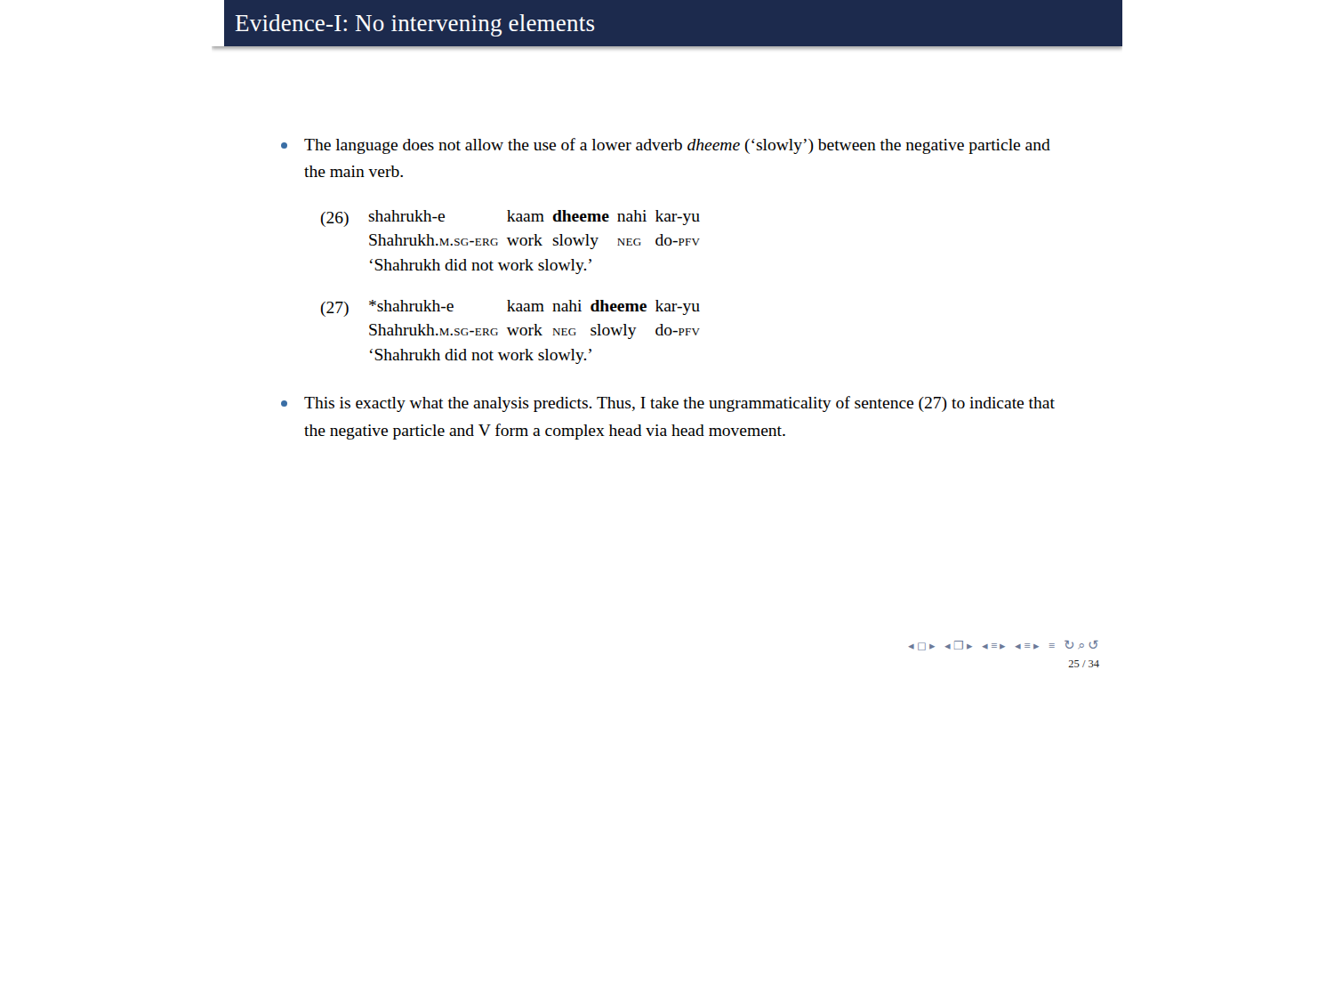Evidence-I: No intervening elements
The language does not allow the use of a lower adverb dheeme (‘slowly’) between the negative particle and the main verb.
(26)
| shahrukh-e | kaam | dheeme | nahi | kar-yu |
| Shahrukh. m.sg-erg | work | slowly | neg | do- pfv |
‘Shahrukh did not work slowly.’
(27)
| *shahrukh-e | kaam | nahi | dheeme | kar-yu |
| Shahrukh. m.sg-erg | work | neg | slowly | do- pfv |
‘Shahrukh did not work slowly.’
This is exactly what the analysis predicts. Thus, I take the ungrammaticality of sentence (27) to indicate that the negative particle and V form a complex head via head movement.
◂◻▸ ◂❐▸ ◂≡▸ ◂≡▸ ≡ ↻⌕↺
25 / 34